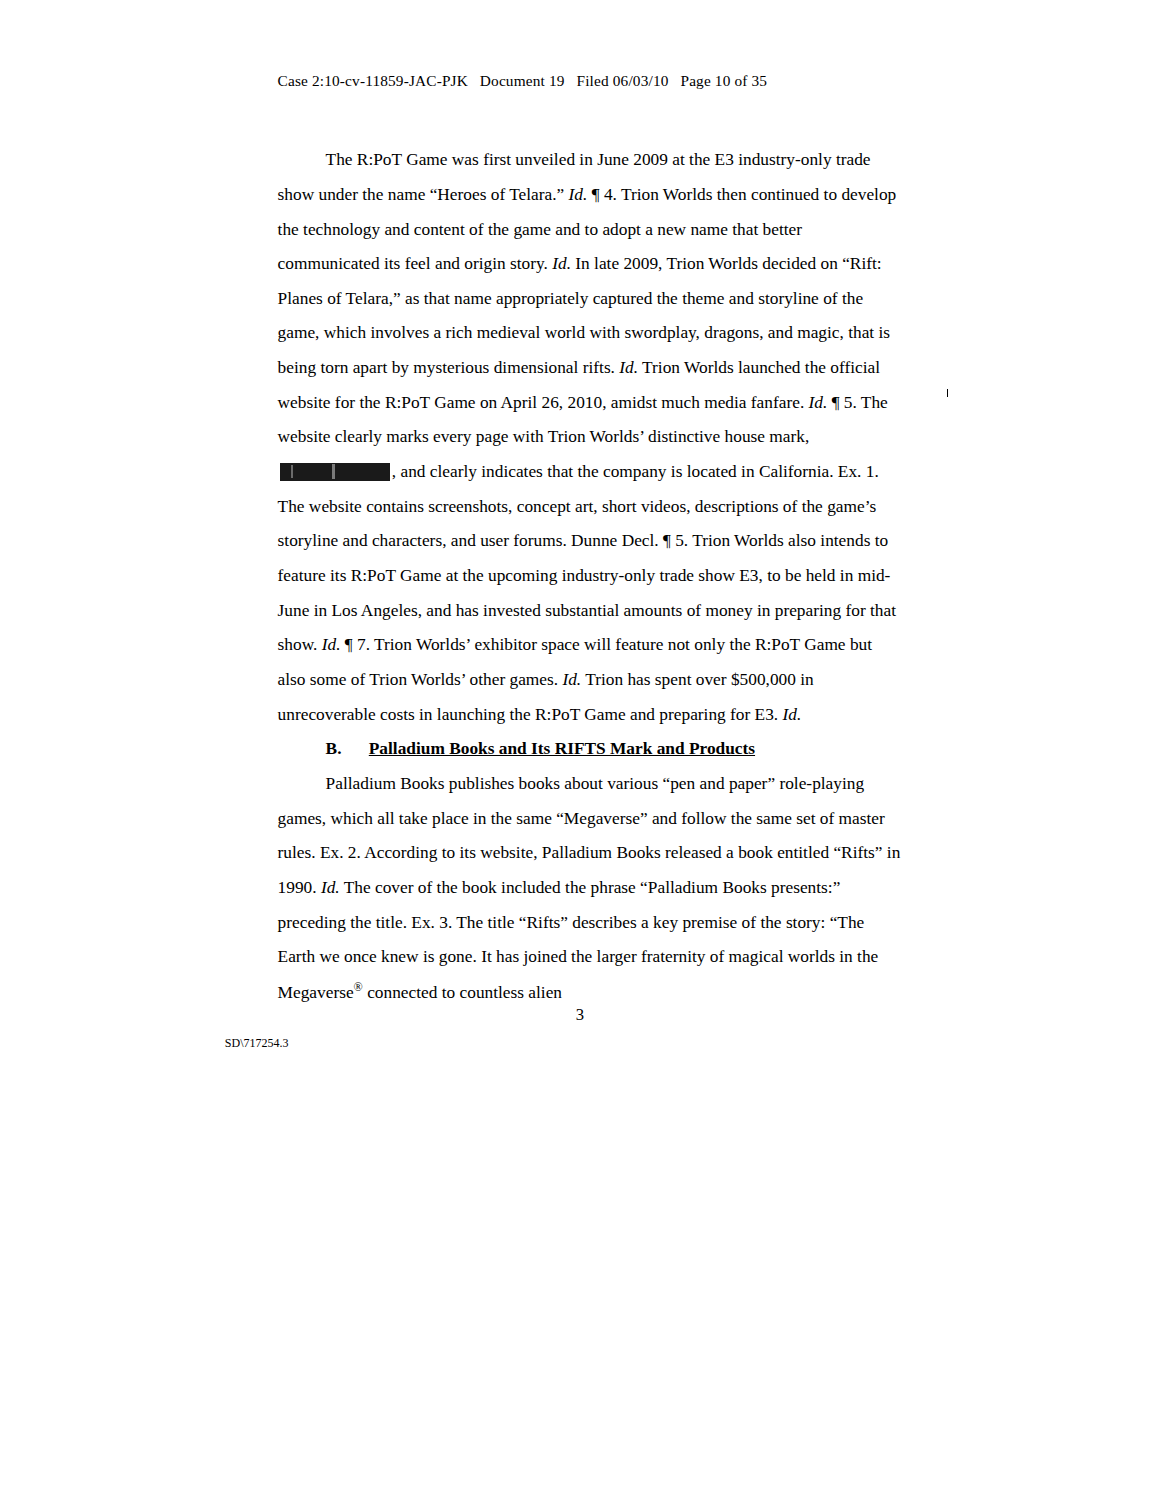Case 2:10-cv-11859-JAC-PJK Document 19 Filed 06/03/10 Page 10 of 35
The R:PoT Game was first unveiled in June 2009 at the E3 industry-only trade show under the name “Heroes of Telara.” Id. ¶ 4. Trion Worlds then continued to develop the technology and content of the game and to adopt a new name that better communicated its feel and origin story. Id. In late 2009, Trion Worlds decided on “Rift: Planes of Telara,” as that name appropriately captured the theme and storyline of the game, which involves a rich medieval world with swordplay, dragons, and magic, that is being torn apart by mysterious dimensional rifts. Id. Trion Worlds launched the official website for the R:PoT Game on April 26, 2010, amidst much media fanfare. Id. ¶ 5. The website clearly marks every page with Trion Worlds’ distinctive house mark, , and clearly indicates that the company is located in California. Ex. 1. The website contains screenshots, concept art, short videos, descriptions of the game’s storyline and characters, and user forums. Dunne Decl. ¶ 5. Trion Worlds also intends to feature its R:PoT Game at the upcoming industry-only trade show E3, to be held in mid-June in Los Angeles, and has invested substantial amounts of money in preparing for that show. Id. ¶ 7. Trion Worlds’ exhibitor space will feature not only the R:PoT Game but also some of Trion Worlds’ other games. Id. Trion has spent over $500,000 in unrecoverable costs in launching the R:PoT Game and preparing for E3. Id.
B. Palladium Books and Its RIFTS Mark and Products
Palladium Books publishes books about various “pen and paper” role-playing games, which all take place in the same “Megaverse” and follow the same set of master rules. Ex. 2. According to its website, Palladium Books released a book entitled “Rifts” in 1990. Id. The cover of the book included the phrase “Palladium Books presents:” preceding the title. Ex. 3. The title “Rifts” describes a key premise of the story: “The Earth we once knew is gone. It has joined the larger fraternity of magical worlds in the Megaverse® connected to countless alien
3
SD\717254.3